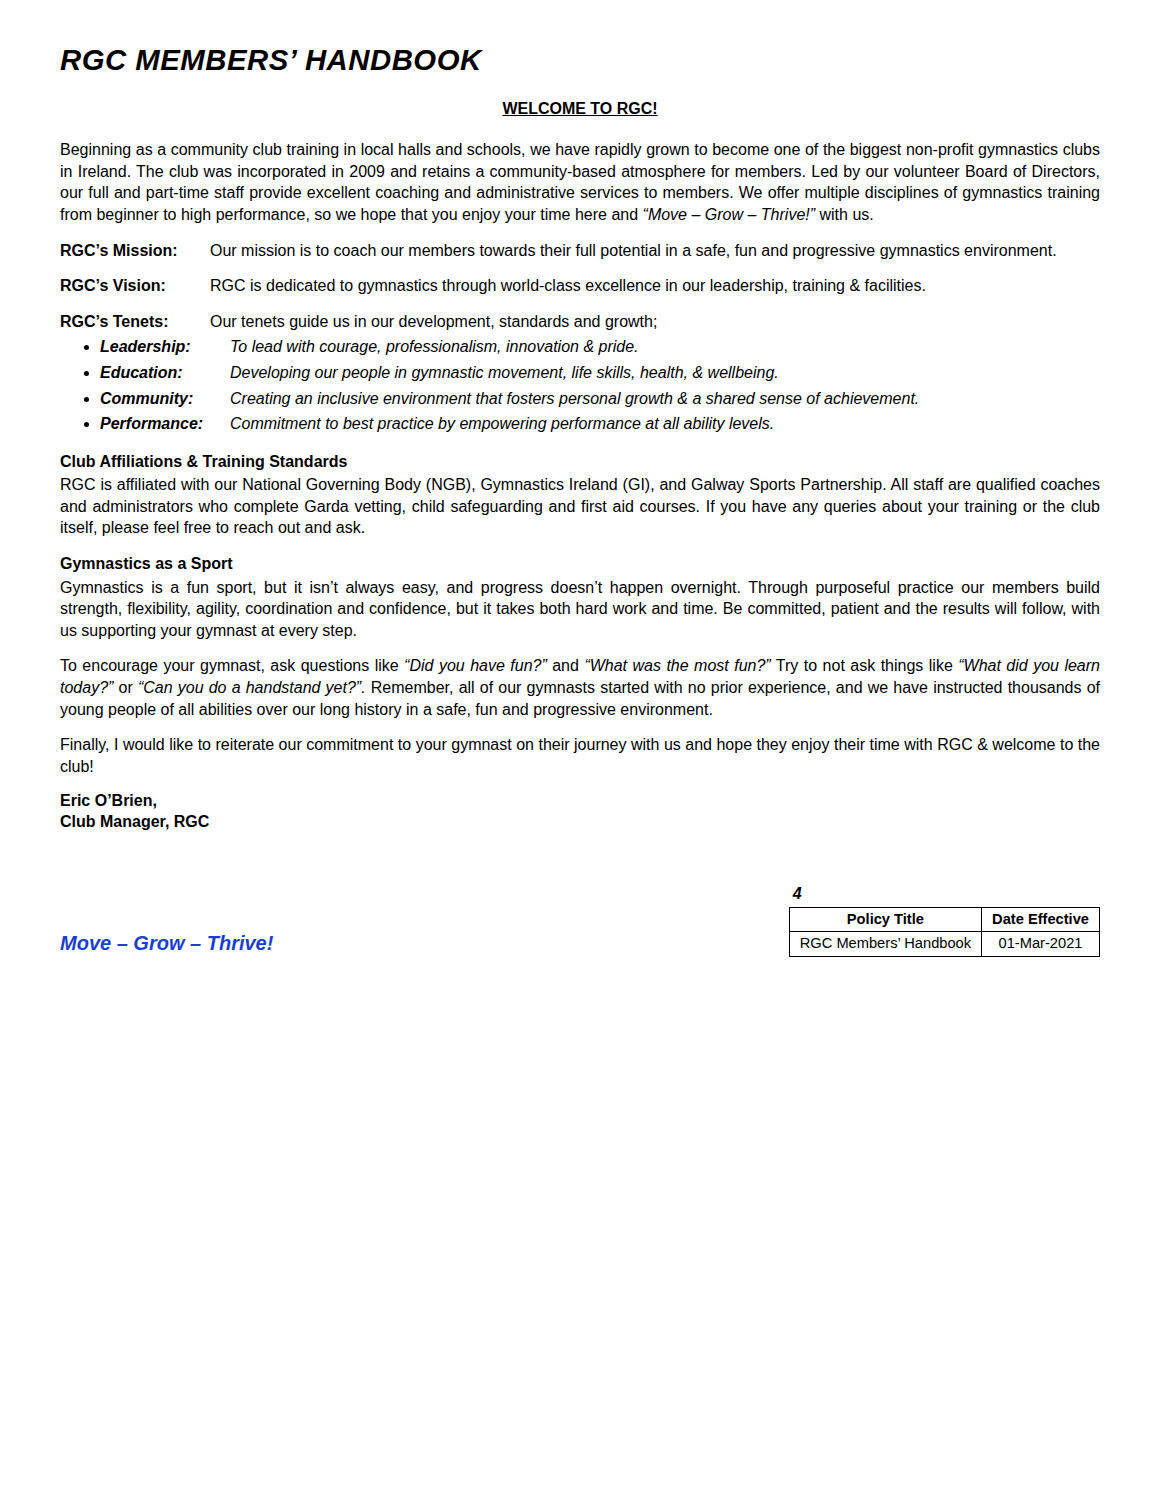RGC MEMBERS’ HANDBOOK
WELCOME TO RGC!
Beginning as a community club training in local halls and schools, we have rapidly grown to become one of the biggest non-profit gymnastics clubs in Ireland. The club was incorporated in 2009 and retains a community-based atmosphere for members. Led by our volunteer Board of Directors, our full and part-time staff provide excellent coaching and administrative services to members. We offer multiple disciplines of gymnastics training from beginner to high performance, so we hope that you enjoy your time here and “Move – Grow – Thrive!” with us.
RGC’s Mission:
Our mission is to coach our members towards their full potential in a safe, fun and progressive gymnastics environment.
RGC’s Vision:
RGC is dedicated to gymnastics through world-class excellence in our leadership, training & facilities.
RGC’s Tenets:
Our tenets guide us in our development, standards and growth;
Leadership: To lead with courage, professionalism, innovation & pride.
Education: Developing our people in gymnastic movement, life skills, health, & wellbeing.
Community: Creating an inclusive environment that fosters personal growth & a shared sense of achievement.
Performance: Commitment to best practice by empowering performance at all ability levels.
Club Affiliations & Training Standards
RGC is affiliated with our National Governing Body (NGB), Gymnastics Ireland (GI), and Galway Sports Partnership. All staff are qualified coaches and administrators who complete Garda vetting, child safeguarding and first aid courses. If you have any queries about your training or the club itself, please feel free to reach out and ask.
Gymnastics as a Sport
Gymnastics is a fun sport, but it isn’t always easy, and progress doesn’t happen overnight. Through purposeful practice our members build strength, flexibility, agility, coordination and confidence, but it takes both hard work and time. Be committed, patient and the results will follow, with us supporting your gymnast at every step.
To encourage your gymnast, ask questions like “Did you have fun?” and “What was the most fun?” Try to not ask things like “What did you learn today?” or “Can you do a handstand yet?”. Remember, all of our gymnasts started with no prior experience, and we have instructed thousands of young people of all abilities over our long history in a safe, fun and progressive environment.
Finally, I would like to reiterate our commitment to your gymnast on their journey with us and hope they enjoy their time with RGC & welcome to the club!
Eric O’Brien,
Club Manager, RGC
Move – Grow – Thrive!
4
| Policy Title | Date Effective |
| --- | --- |
| RGC Members’ Handbook | 01-Mar-2021 |